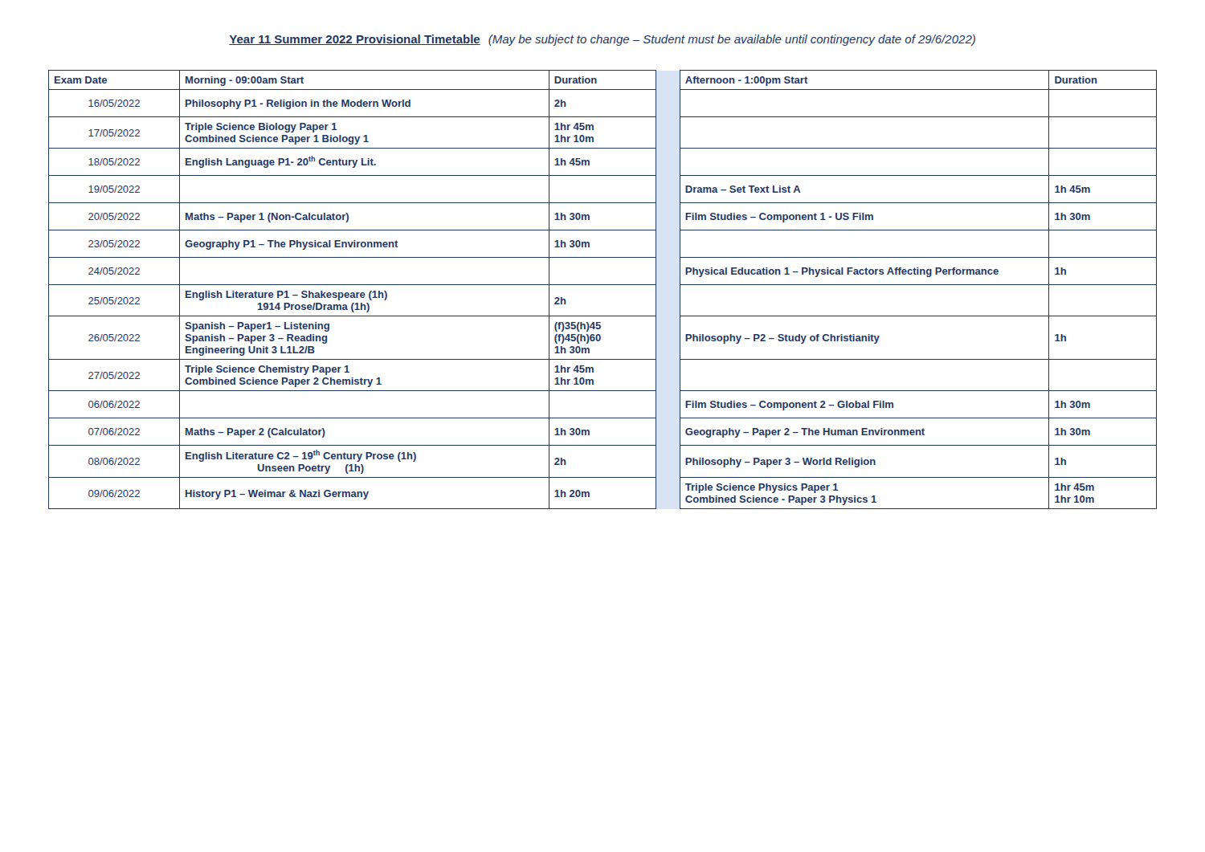Year 11 Summer 2022 Provisional Timetable(May be subject to change – Student must be available until contingency date of 29/6/2022)
| Exam Date | Morning - 09:00am Start | Duration | | Afternoon - 1:00pm Start | Duration |
| --- | --- | --- | --- | --- | --- |
| 16/05/2022 | Philosophy P1 - Religion in the Modern World | 2h | | | |
| 17/05/2022 | Triple Science Biology Paper 1 Combined Science Paper 1 Biology 1 | 1hr 45m 1hr 10m | | | |
| 18/05/2022 | English Language P1- 20 th Century Lit. | 1h 45m | | | |
| 19/05/2022 | | | | Drama – Set Text List A | 1h 45m |
| 20/05/2022 | Maths – Paper 1 (Non-Calculator) | 1h 30m | | Film Studies – Component 1 - US Film | 1h 30m |
| 23/05/2022 | Geography P1 – The Physical Environment | 1h 30m | | | |
| 24/05/2022 | | | | Physical Education 1 – Physical Factors Affecting Performance | 1h |
| 25/05/2022 | English Literature P1 – Shakespeare (1h) 1914 Prose/Drama (1h) | 2h | | | |
| 26/05/2022 | Spanish – Paper1 – Listening Spanish – Paper 3 – Reading Engineering Unit 3 L1L2/B | (f)35(h)45 (f)45(h)60 1h 30m | | Philosophy – P2 – Study of Christianity | 1h |
| 27/05/2022 | Triple Science Chemistry Paper 1 Combined Science Paper 2 Chemistry 1 | 1hr 45m 1hr 10m | | | |
| 06/06/2022 | | | | Film Studies – Component 2 – Global Film | 1h 30m |
| 07/06/2022 | Maths – Paper 2 (Calculator) | 1h 30m | | Geography – Paper 2 – The Human Environment | 1h 30m |
| 08/06/2022 | English Literature C2 – 19 th Century Prose (1h) Unseen Poetry (1h) | 2h | | Philosophy – Paper 3 – World Religion | 1h |
| 09/06/2022 | History P1 – Weimar & Nazi Germany | 1h 20m | | Triple Science Physics Paper 1 Combined Science - Paper 3 Physics 1 | 1hr 45m 1hr 10m |